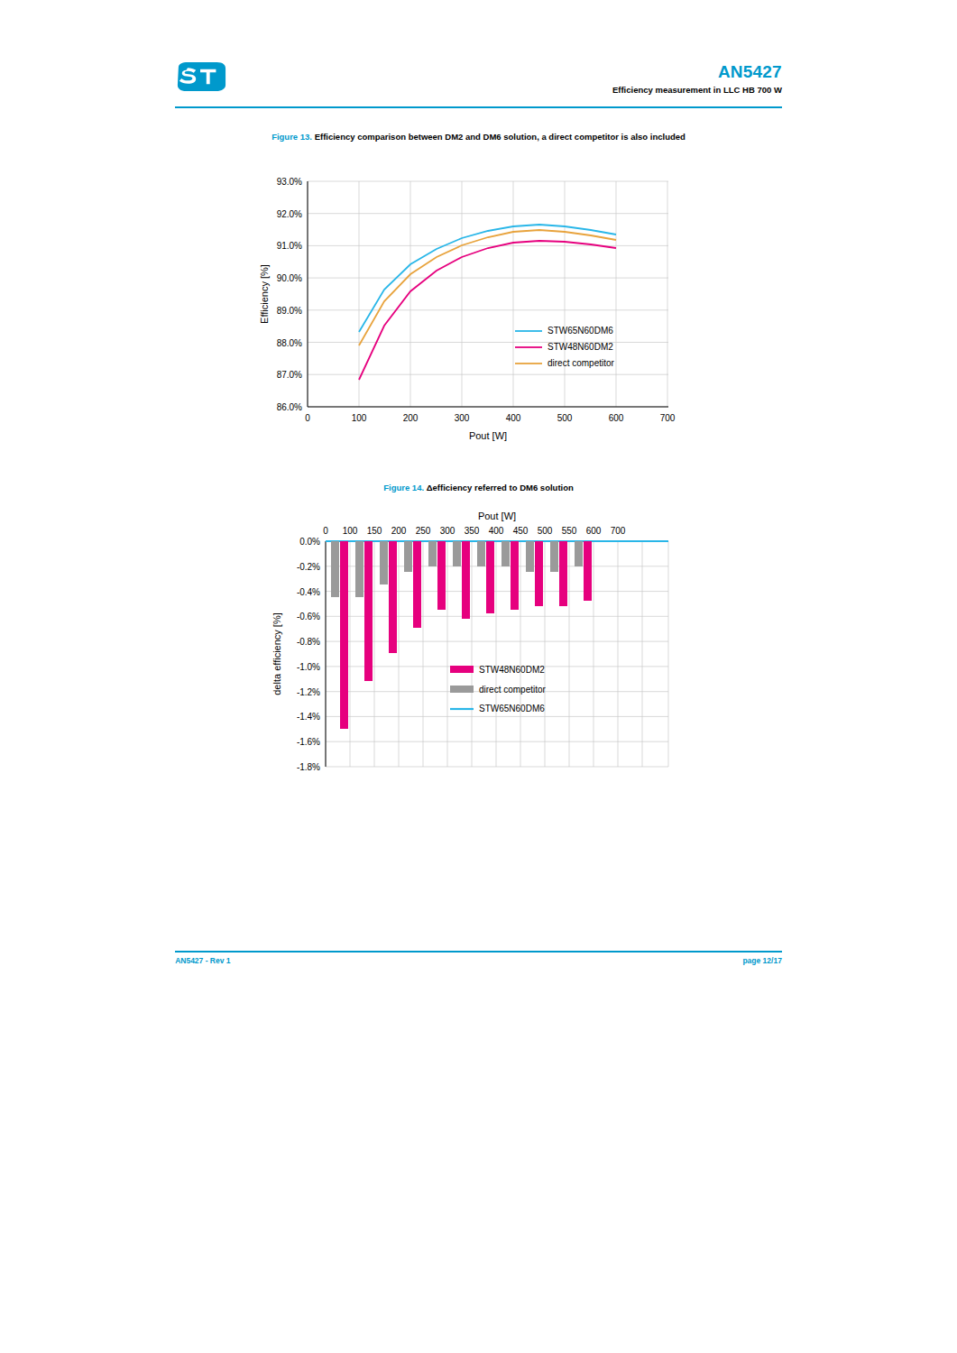AN5427
Efficiency measurement in LLC HB 700 W
Figure 13. Efficiency comparison between DM2 and DM6 solution, a direct competitor is also included
93.0% 92.0% 91.0% 90.0% 89.0% 88.0% 87.0% 86.0% 0 100 200 300 400 500 600 700 Pout [W] Efficiency [%] STW65N60DM6 STW48N60DM2 direct competitor
Figure 14. Δefficiency referred to DM6 solution
Pout [W] 0 100 150 200 250 300 350 400 450 500 550 600 700 0.0% -0.2% -0.4% -0.6% -0.8% -1.0% -1.2% -1.4% -1.6% -1.8% delta efficiency [%] STW48N60DM2 direct competitor STW65N60DM6
AN5427 - Rev 1
page 12/17